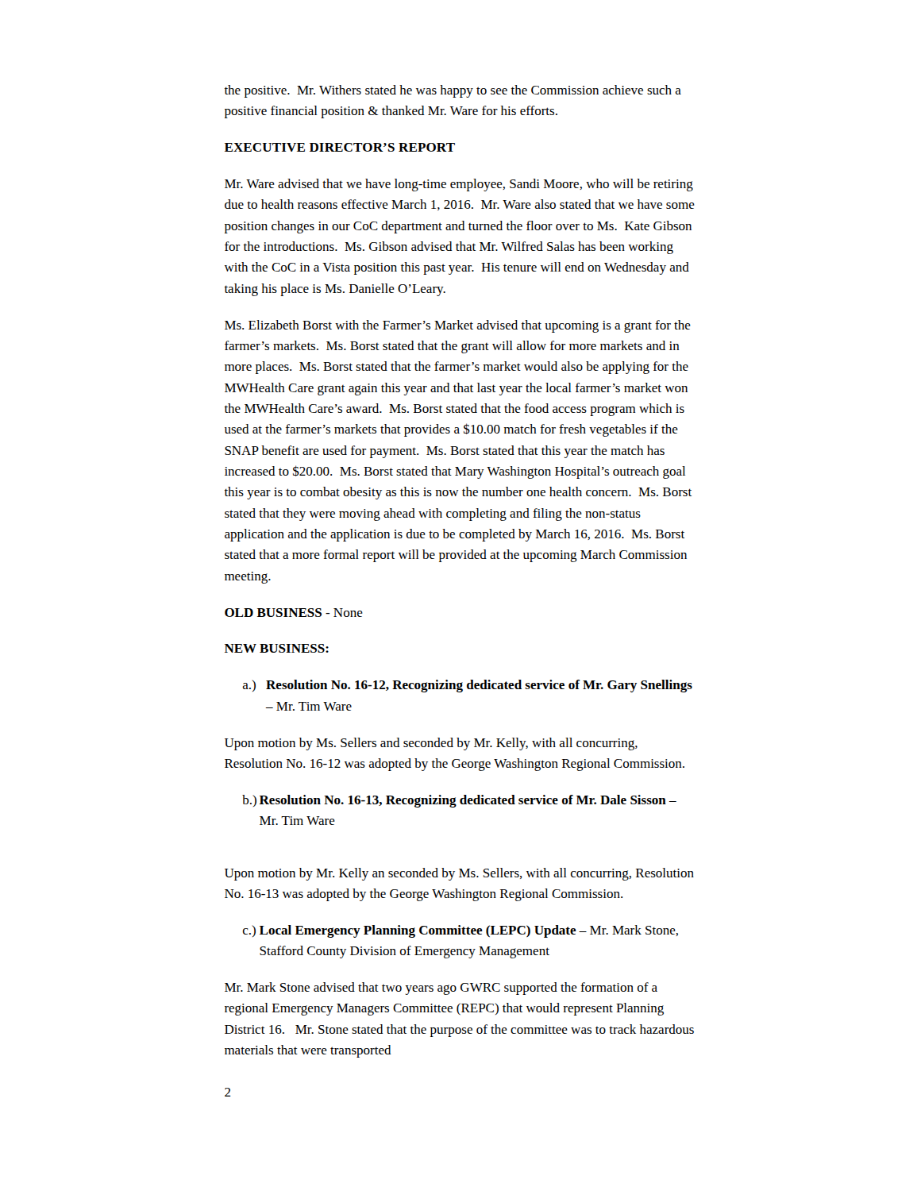the positive. Mr. Withers stated he was happy to see the Commission achieve such a positive financial position & thanked Mr. Ware for his efforts.
EXECUTIVE DIRECTOR’S REPORT
Mr. Ware advised that we have long-time employee, Sandi Moore, who will be retiring due to health reasons effective March 1, 2016. Mr. Ware also stated that we have some position changes in our CoC department and turned the floor over to Ms. Kate Gibson for the introductions. Ms. Gibson advised that Mr. Wilfred Salas has been working with the CoC in a Vista position this past year. His tenure will end on Wednesday and taking his place is Ms. Danielle O’Leary.
Ms. Elizabeth Borst with the Farmer’s Market advised that upcoming is a grant for the farmer’s markets. Ms. Borst stated that the grant will allow for more markets and in more places. Ms. Borst stated that the farmer’s market would also be applying for the MWHealth Care grant again this year and that last year the local farmer’s market won the MWHealth Care’s award. Ms. Borst stated that the food access program which is used at the farmer’s markets that provides a $10.00 match for fresh vegetables if the SNAP benefit are used for payment. Ms. Borst stated that this year the match has increased to $20.00. Ms. Borst stated that Mary Washington Hospital’s outreach goal this year is to combat obesity as this is now the number one health concern. Ms. Borst stated that they were moving ahead with completing and filing the non-status application and the application is due to be completed by March 16, 2016. Ms. Borst stated that a more formal report will be provided at the upcoming March Commission meeting.
OLD BUSINESS - None
NEW BUSINESS:
a.) Resolution No. 16-12, Recognizing dedicated service of Mr. Gary Snellings – Mr. Tim Ware
Upon motion by Ms. Sellers and seconded by Mr. Kelly, with all concurring, Resolution No. 16-12 was adopted by the George Washington Regional Commission.
b.) Resolution No. 16-13, Recognizing dedicated service of Mr. Dale Sisson – Mr. Tim Ware
Upon motion by Mr. Kelly an seconded by Ms. Sellers, with all concurring, Resolution No. 16-13 was adopted by the George Washington Regional Commission.
c.) Local Emergency Planning Committee (LEPC) Update – Mr. Mark Stone, Stafford County Division of Emergency Management
Mr. Mark Stone advised that two years ago GWRC supported the formation of a regional Emergency Managers Committee (REPC) that would represent Planning District 16. Mr. Stone stated that the purpose of the committee was to track hazardous materials that were transported
2